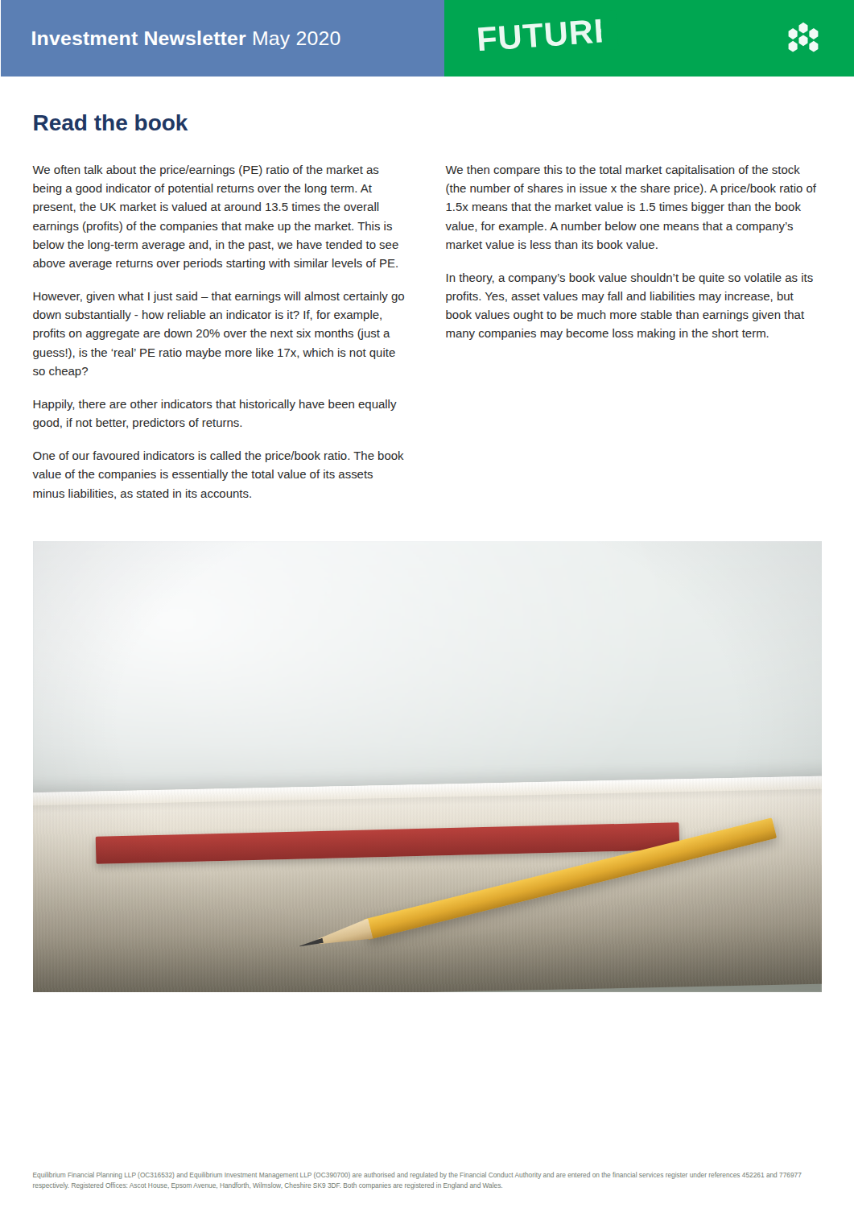Investment Newsletter May 2020
FUTURE
Read the book
We often talk about the price/earnings (PE) ratio of the market as being a good indicator of potential returns over the long term. At present, the UK market is valued at around 13.5 times the overall earnings (profits) of the companies that make up the market. This is below the long-term average and, in the past, we have tended to see above average returns over periods starting with similar levels of PE.
However, given what I just said – that earnings will almost certainly go down substantially - how reliable an indicator is it? If, for example, profits on aggregate are down 20% over the next six months (just a guess!), is the ‘real’ PE ratio maybe more like 17x, which is not quite so cheap?
Happily, there are other indicators that historically have been equally good, if not better, predictors of returns.
One of our favoured indicators is called the price/book ratio. The book value of the companies is essentially the total value of its assets minus liabilities, as stated in its accounts.
We then compare this to the total market capitalisation of the stock (the number of shares in issue x the share price). A price/book ratio of 1.5x means that the market value is 1.5 times bigger than the book value, for example. A number below one means that a company’s market value is less than its book value.
In theory, a company’s book value shouldn’t be quite so volatile as its profits. Yes, asset values may fall and liabilities may increase, but book values ought to be much more stable than earnings given that many companies may become loss making in the short term.
Equilibrium Financial Planning LLP (OC316532) and Equilibrium Investment Management LLP (OC390700) are authorised and regulated by the Financial Conduct Authority and are entered on the financial services register under references 452261 and 776977 respectively. Registered Offices: Ascot House, Epsom Avenue, Handforth, Wilmslow, Cheshire SK9 3DF. Both companies are registered in England and Wales.